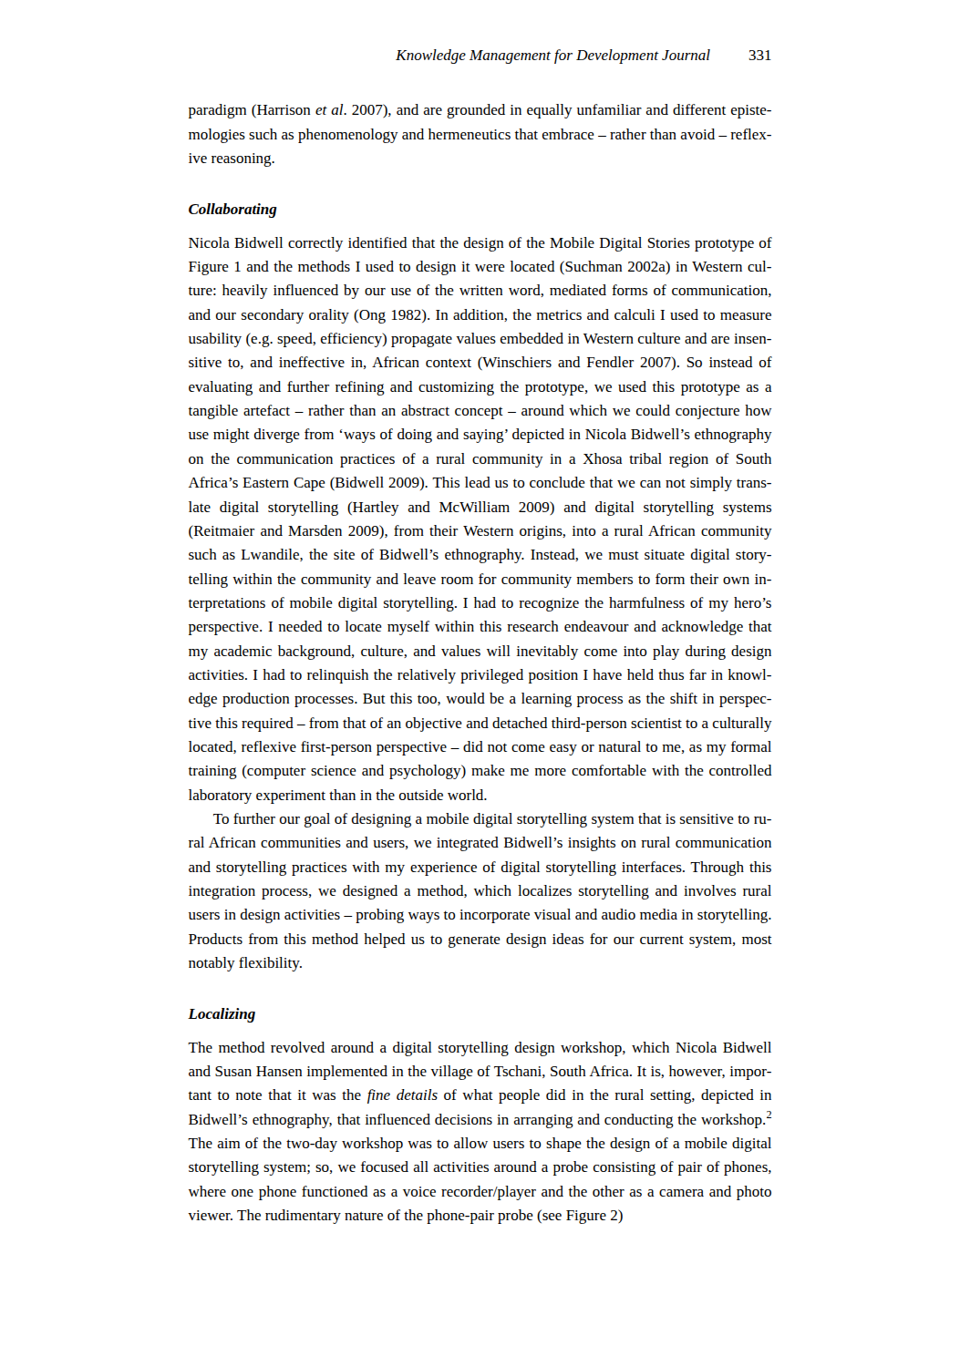Knowledge Management for Development Journal 331
paradigm (Harrison et al. 2007), and are grounded in equally unfamiliar and different epistemologies such as phenomenology and hermeneutics that embrace – rather than avoid – reflexive reasoning.
Collaborating
Nicola Bidwell correctly identified that the design of the Mobile Digital Stories prototype of Figure 1 and the methods I used to design it were located (Suchman 2002a) in Western culture: heavily influenced by our use of the written word, mediated forms of communication, and our secondary orality (Ong 1982). In addition, the metrics and calculi I used to measure usability (e.g. speed, efficiency) propagate values embedded in Western culture and are insensitive to, and ineffective in, African context (Winschiers and Fendler 2007). So instead of evaluating and further refining and customizing the prototype, we used this prototype as a tangible artefact – rather than an abstract concept – around which we could conjecture how use might diverge from ‘ways of doing and saying’ depicted in Nicola Bidwell’s ethnography on the communication practices of a rural community in a Xhosa tribal region of South Africa’s Eastern Cape (Bidwell 2009). This lead us to conclude that we can not simply translate digital storytelling (Hartley and McWilliam 2009) and digital storytelling systems (Reitmaier and Marsden 2009), from their Western origins, into a rural African community such as Lwandile, the site of Bidwell’s ethnography. Instead, we must situate digital storytelling within the community and leave room for community members to form their own interpretations of mobile digital storytelling. I had to recognize the harmfulness of my hero’s perspective. I needed to locate myself within this research endeavour and acknowledge that my academic background, culture, and values will inevitably come into play during design activities. I had to relinquish the relatively privileged position I have held thus far in knowledge production processes. But this too, would be a learning process as the shift in perspective this required – from that of an objective and detached third-person scientist to a culturally located, reflexive first-person perspective – did not come easy or natural to me, as my formal training (computer science and psychology) make me more comfortable with the controlled laboratory experiment than in the outside world.
To further our goal of designing a mobile digital storytelling system that is sensitive to rural African communities and users, we integrated Bidwell’s insights on rural communication and storytelling practices with my experience of digital storytelling interfaces. Through this integration process, we designed a method, which localizes storytelling and involves rural users in design activities – probing ways to incorporate visual and audio media in storytelling. Products from this method helped us to generate design ideas for our current system, most notably flexibility.
Localizing
The method revolved around a digital storytelling design workshop, which Nicola Bidwell and Susan Hansen implemented in the village of Tschani, South Africa. It is, however, important to note that it was the fine details of what people did in the rural setting, depicted in Bidwell’s ethnography, that influenced decisions in arranging and conducting the workshop.2 The aim of the two-day workshop was to allow users to shape the design of a mobile digital storytelling system; so, we focused all activities around a probe consisting of pair of phones, where one phone functioned as a voice recorder/player and the other as a camera and photo viewer. The rudimentary nature of the phone-pair probe (see Figure 2)